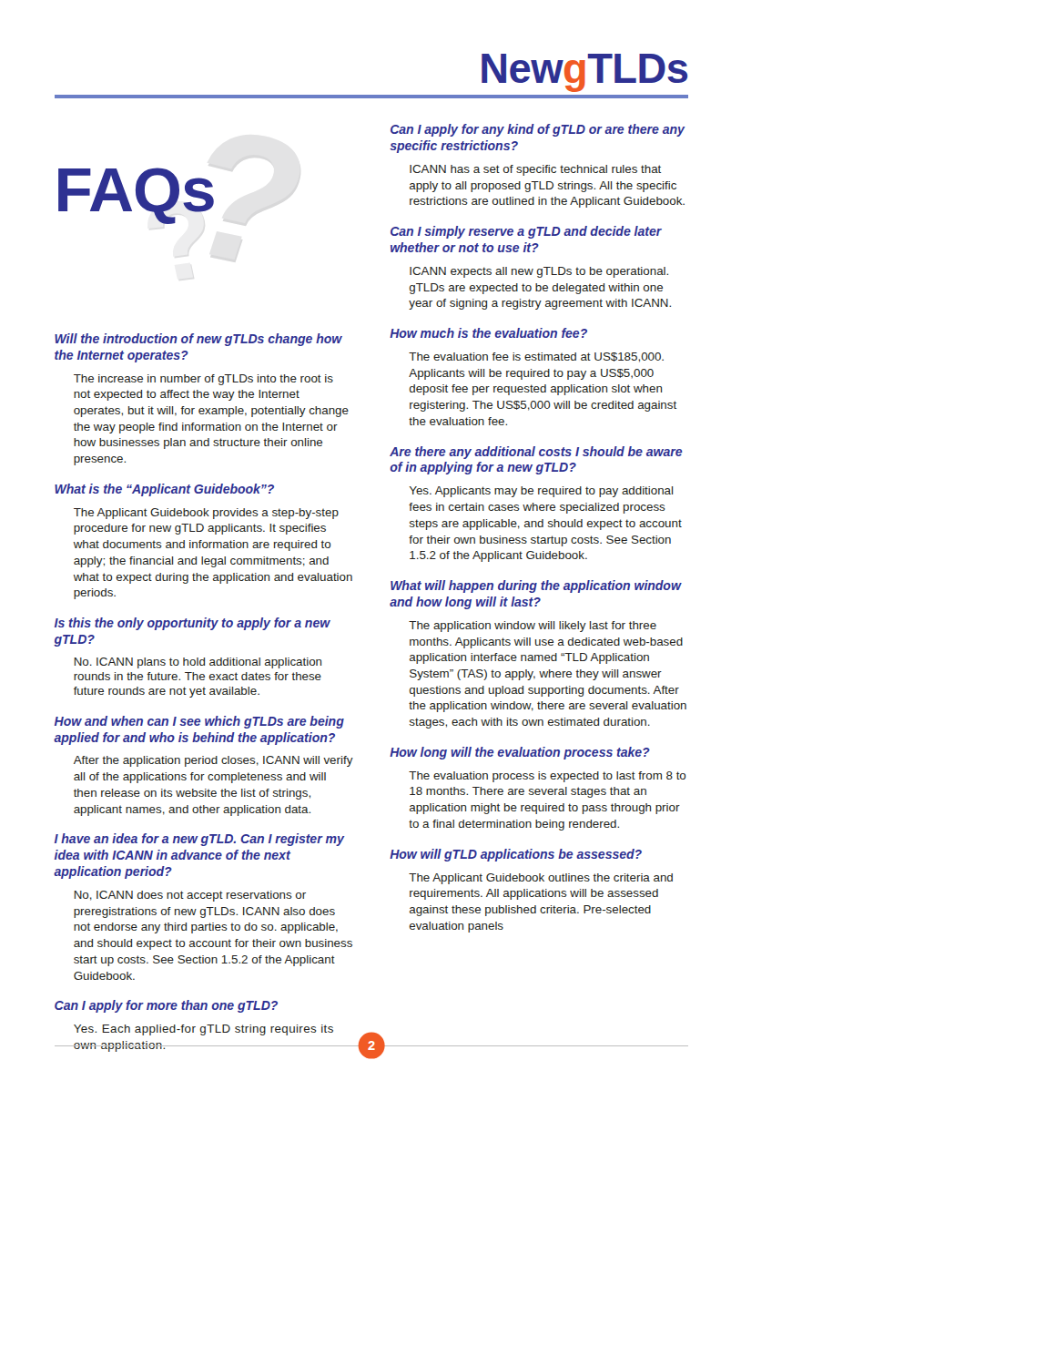New gTLDs
? ?
FAQs
Will the introduction of new gTLDs change how the Internet operates?
The increase in number of gTLDs into the root is not expected to affect the way the Internet operates, but it will, for example, potentially change the way people find information on the Internet or how businesses plan and structure their online presence.
What is the “Applicant Guidebook”?
The Applicant Guidebook provides a step-by-step procedure for new gTLD applicants. It specifies what documents and information are required to apply; the financial and legal commitments; and what to expect during the application and evaluation periods.
Is this the only opportunity to apply for a new gTLD?
No. ICANN plans to hold additional application rounds in the future. The exact dates for these future rounds are not yet available.
How and when can I see which gTLDs are being applied for and who is behind the application?
After the application period closes, ICANN will verify all of the applications for completeness and will then release on its website the list of strings, applicant names, and other application data.
I have an idea for a new gTLD. Can I register my idea with ICANN in advance of the next application period?
No, ICANN does not accept reservations or preregistrations of new gTLDs. ICANN also does not endorse any third parties to do so. applicable, and should expect to account for their own business start up costs. See Section 1.5.2 of the Applicant Guidebook.
Can I apply for more than one gTLD?
Yes. Each applied-for gTLD string requires its own application.
Can I apply for any kind of gTLD or are there any specific restrictions?
ICANN has a set of specific technical rules that apply to all proposed gTLD strings. All the specific restrictions are outlined in the Applicant Guidebook.
Can I simply reserve a gTLD and decide later whether or not to use it?
ICANN expects all new gTLDs to be operational. gTLDs are expected to be delegated within one year of signing a registry agreement with ICANN.
How much is the evaluation fee?
The evaluation fee is estimated at US$185,000. Applicants will be required to pay a US$5,000 deposit fee per requested application slot when registering. The US$5,000 will be credited against the evaluation fee.
Are there any additional costs I should be aware of in applying for a new gTLD?
Yes. Applicants may be required to pay additional fees in certain cases where specialized process steps are applicable, and should expect to account for their own business startup costs. See Section 1.5.2 of the Applicant Guidebook.
What will happen during the application window and how long will it last?
The application window will likely last for three months. Applicants will use a dedicated web-based application interface named “TLD Application System” (TAS) to apply, where they will answer questions and upload supporting documents. After the application window, there are several evaluation stages, each with its own estimated duration.
How long will the evaluation process take?
The evaluation process is expected to last from 8 to 18 months. There are several stages that an application might be required to pass through prior to a final determination being rendered.
How will gTLD applications be assessed?
The Applicant Guidebook outlines the criteria and requirements. All applications will be assessed against these published criteria. Pre-selected evaluation panels
2